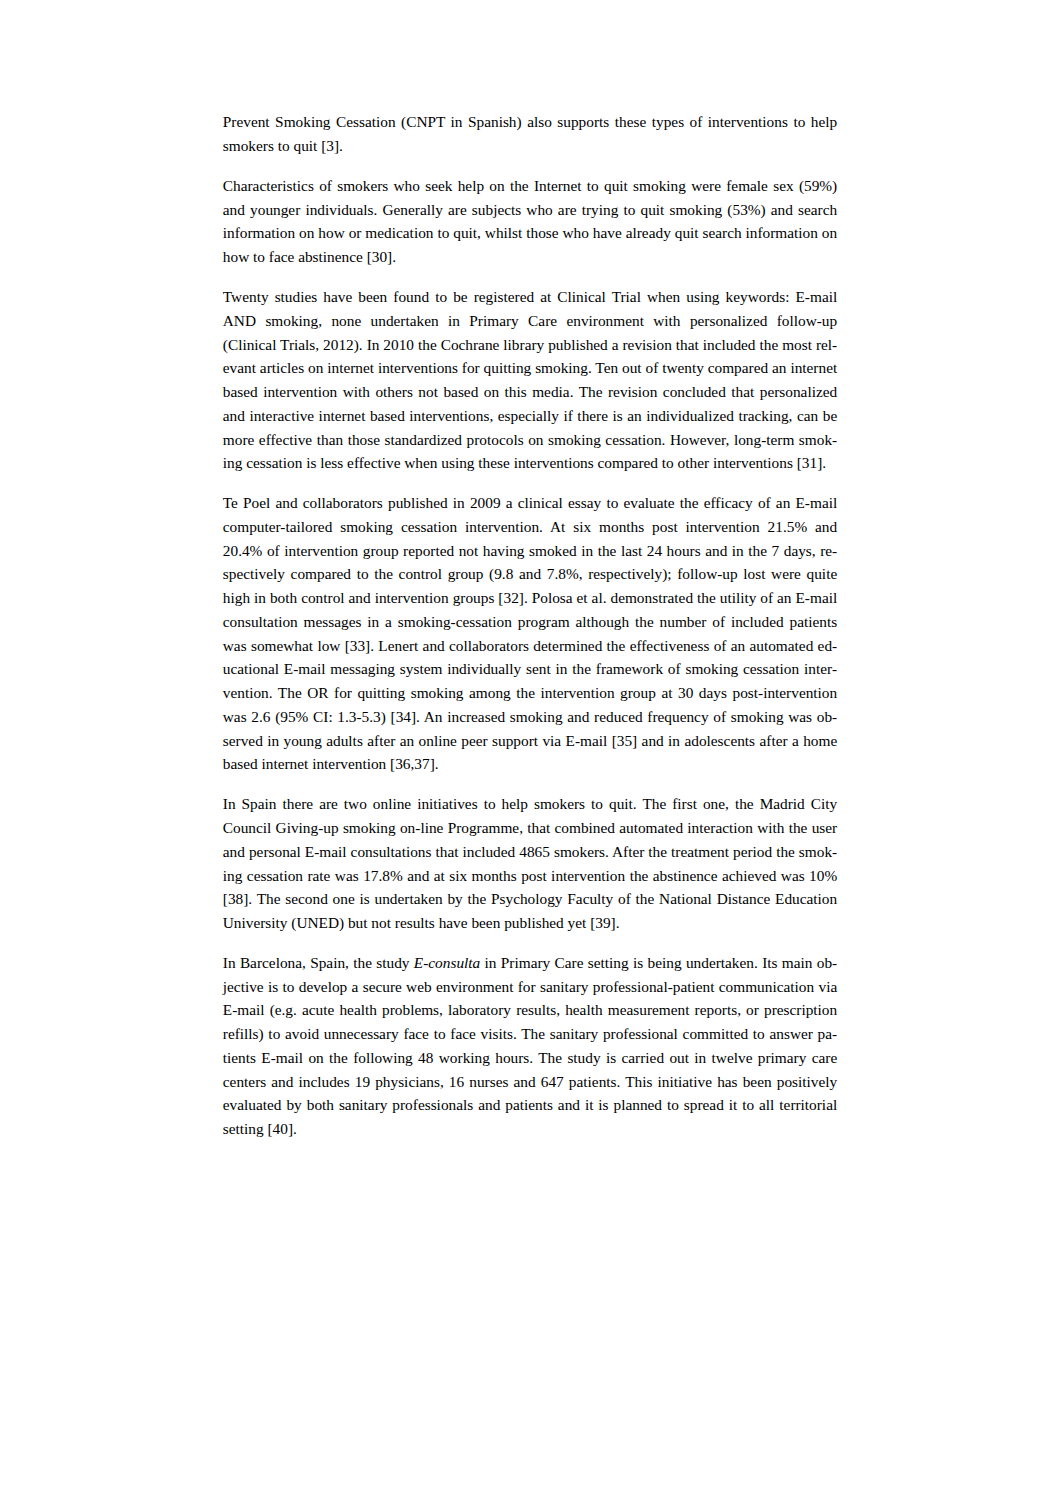Prevent Smoking Cessation (CNPT in Spanish) also supports these types of interventions to help smokers to quit [3].
Characteristics of smokers who seek help on the Internet to quit smoking were female sex (59%) and younger individuals. Generally are subjects who are trying to quit smoking (53%) and search information on how or medication to quit, whilst those who have already quit search information on how to face abstinence [30].
Twenty studies have been found to be registered at Clinical Trial when using keywords: E-mail AND smoking, none undertaken in Primary Care environment with personalized follow-up (Clinical Trials, 2012). In 2010 the Cochrane library published a revision that included the most relevant articles on internet interventions for quitting smoking. Ten out of twenty compared an internet based intervention with others not based on this media. The revision concluded that personalized and interactive internet based interventions, especially if there is an individualized tracking, can be more effective than those standardized protocols on smoking cessation. However, long-term smoking cessation is less effective when using these interventions compared to other interventions [31].
Te Poel and collaborators published in 2009 a clinical essay to evaluate the efficacy of an E-mail computer-tailored smoking cessation intervention. At six months post intervention 21.5% and 20.4% of intervention group reported not having smoked in the last 24 hours and in the 7 days, respectively compared to the control group (9.8 and 7.8%, respectively); follow-up lost were quite high in both control and intervention groups [32]. Polosa et al. demonstrated the utility of an E-mail consultation messages in a smoking-cessation program although the number of included patients was somewhat low [33]. Lenert and collaborators determined the effectiveness of an automated educational E-mail messaging system individually sent in the framework of smoking cessation intervention. The OR for quitting smoking among the intervention group at 30 days post-intervention was 2.6 (95% CI: 1.3-5.3) [34]. An increased smoking and reduced frequency of smoking was observed in young adults after an online peer support via E-mail [35] and in adolescents after a home based internet intervention [36,37].
In Spain there are two online initiatives to help smokers to quit. The first one, the Madrid City Council Giving-up smoking on-line Programme, that combined automated interaction with the user and personal E-mail consultations that included 4865 smokers. After the treatment period the smoking cessation rate was 17.8% and at six months post intervention the abstinence achieved was 10% [38]. The second one is undertaken by the Psychology Faculty of the National Distance Education University (UNED) but not results have been published yet [39].
In Barcelona, Spain, the study E-consulta in Primary Care setting is being undertaken. Its main objective is to develop a secure web environment for sanitary professional-patient communication via E-mail (e.g. acute health problems, laboratory results, health measurement reports, or prescription refills) to avoid unnecessary face to face visits. The sanitary professional committed to answer patients E-mail on the following 48 working hours. The study is carried out in twelve primary care centers and includes 19 physicians, 16 nurses and 647 patients. This initiative has been positively evaluated by both sanitary professionals and patients and it is planned to spread it to all territorial setting [40].